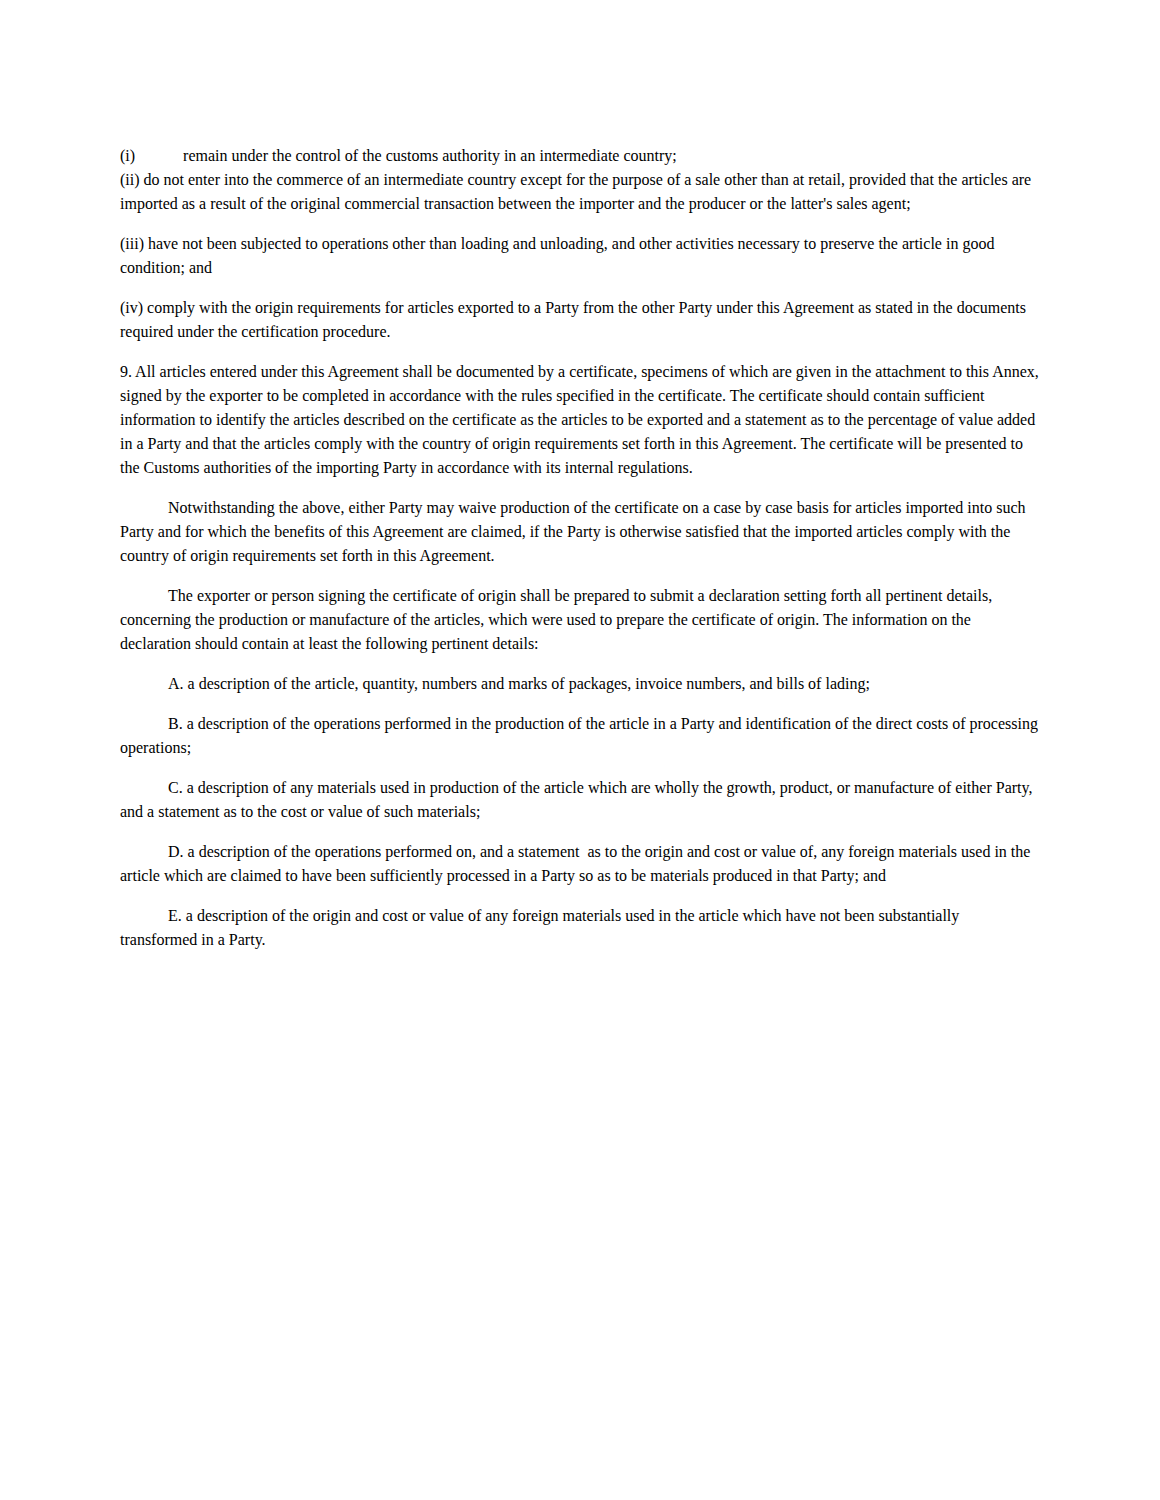(i) remain under the control of the customs authority in an intermediate country;
(ii) do not enter into the commerce of an intermediate country except for the purpose of a sale other than at retail, provided that the articles are imported as a result of the original commercial transaction between the importer and the producer or the latter's sales agent;
(iii) have not been subjected to operations other than loading and unloading, and other activities necessary to preserve the article in good condition; and
(iv) comply with the origin requirements for articles exported to a Party from the other Party under this Agreement as stated in the documents required under the certification procedure.
9. All articles entered under this Agreement shall be documented by a certificate, specimens of which are given in the attachment to this Annex, signed by the exporter to be completed in accordance with the rules specified in the certificate. The certificate should contain sufficient information to identify the articles described on the certificate as the articles to be exported and a statement as to the percentage of value added in a Party and that the articles comply with the country of origin requirements set forth in this Agreement. The certificate will be presented to the Customs authorities of the importing Party in accordance with its internal regulations.
Notwithstanding the above, either Party may waive production of the certificate on a case by case basis for articles imported into such Party and for which the benefits of this Agreement are claimed, if the Party is otherwise satisfied that the imported articles comply with the country of origin requirements set forth in this Agreement.
The exporter or person signing the certificate of origin shall be prepared to submit a declaration setting forth all pertinent details, concerning the production or manufacture of the articles, which were used to prepare the certificate of origin. The information on the declaration should contain at least the following pertinent details:
A. a description of the article, quantity, numbers and marks of packages, invoice numbers, and bills of lading;
B. a description of the operations performed in the production of the article in a Party and identification of the direct costs of processing operations;
C. a description of any materials used in production of the article which are wholly the growth, product, or manufacture of either Party, and a statement as to the cost or value of such materials;
D. a description of the operations performed on, and a statement as to the origin and cost or value of, any foreign materials used in the article which are claimed to have been sufficiently processed in a Party so as to be materials produced in that Party; and
E. a description of the origin and cost or value of any foreign materials used in the article which have not been substantially transformed in a Party.